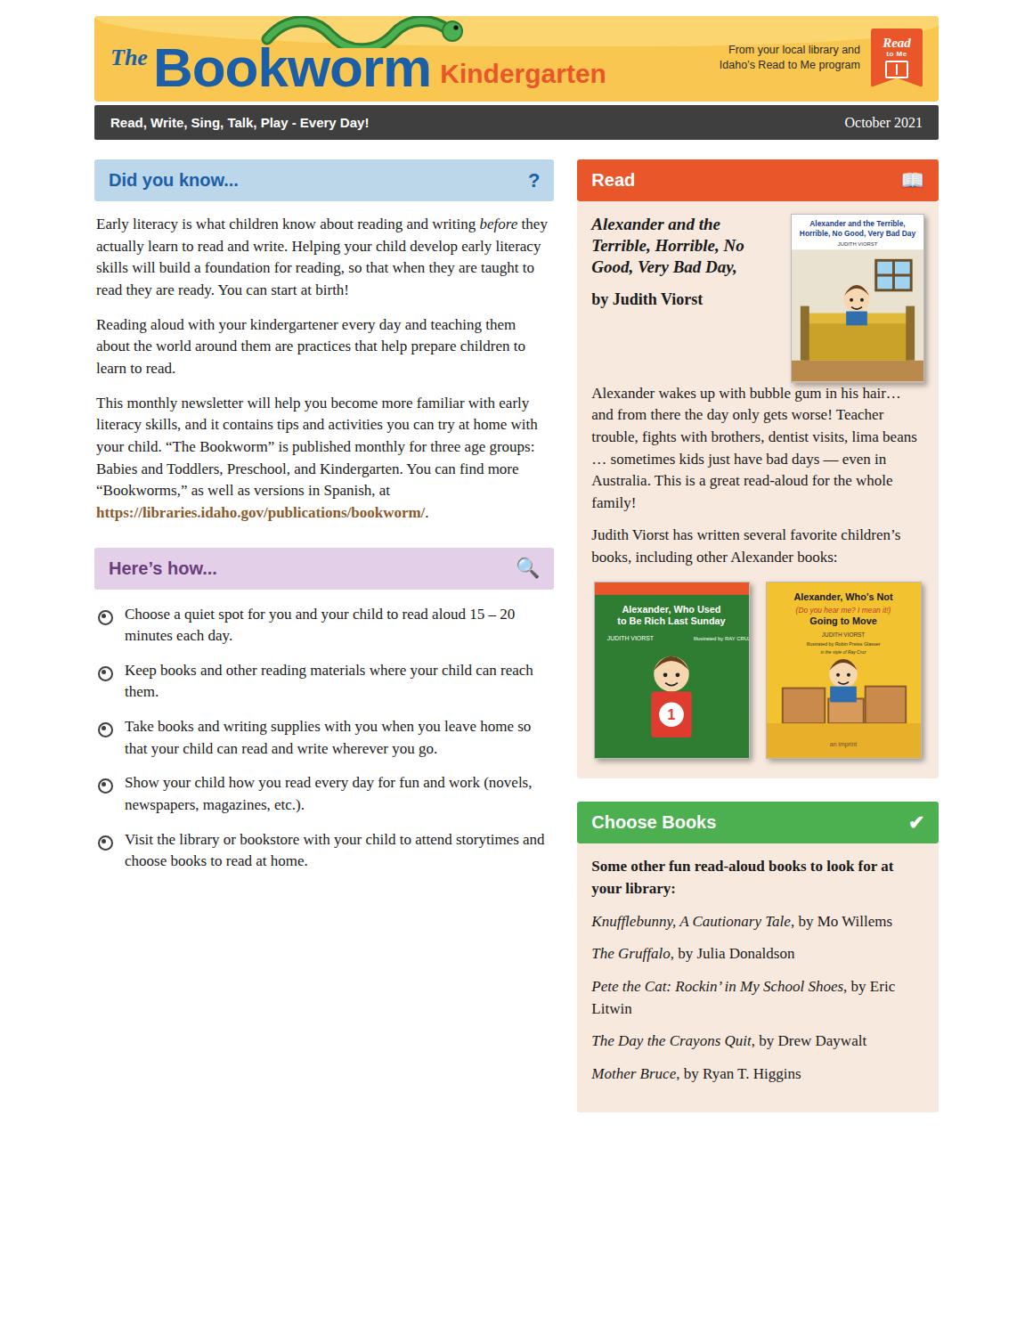The Bookworm Kindergarten
From your local library and Idaho’s Read to Me program
Read to Me
Read, Write, Sing, Talk, Play - Every Day! October 2021
Did you know... ?
Early literacy is what children know about reading and writing before they actually learn to read and write. Helping your child develop early literacy skills will build a foundation for reading, so that when they are taught to read they are ready. You can start at birth!
Reading aloud with your kindergartener every day and teaching them about the world around them are practices that help prepare children to learn to read.
This monthly newsletter will help you become more familiar with early literacy skills, and it contains tips and activities you can try at home with your child. “The Bookworm” is published monthly for three age groups: Babies and Toddlers, Preschool, and Kindergarten. You can find more “Bookworms,” as well as versions in Spanish, at https://libraries.idaho.gov/publications/bookworm/.
Here’s how... 🔍
Choose a quiet spot for you and your child to read aloud 15 – 20 minutes each day.
Keep books and other reading materials where your child can reach them.
Take books and writing supplies with you when you leave home so that your child can read and write wherever you go.
Show your child how you read every day for fun and work (novels, newspapers, magazines, etc.).
Visit the library or bookstore with your child to attend storytimes and choose books to read at home.
Read 📖
Alexander and the Terrible, Horrible, No Good, Very Bad Day,
by Judith Viorst
Alexander and the Terrible, Horrible, No Good, Very Bad Day JUDITH VIORST
Alexander wakes up with bubble gum in his hair… and from there the day only gets worse! Teacher trouble, fights with brothers, dentist visits, lima beans … sometimes kids just have bad days — even in Australia. This is a great read-aloud for the whole family!
Judith Viorst has written several favorite children’s books, including other Alexander books:
Alexander, Who Used to Be Rich Last Sunday JUDITH VIORST Illustrated by RAY CRUZ 1
Alexander, Who’s Not (Do you hear me? I mean it!) Going to Move JUDITH VIORST Illustrated by Robin Preiss Glasser in the style of Ray Cruz an imprint
Choose Books ✔
Some other fun read-aloud books to look for at your library:
Knufflebunny, A Cautionary Tale, by Mo Willems
The Gruffalo, by Julia Donaldson
Pete the Cat: Rockin’ in My School Shoes, by Eric Litwin
The Day the Crayons Quit, by Drew Daywalt
Mother Bruce, by Ryan T. Higgins